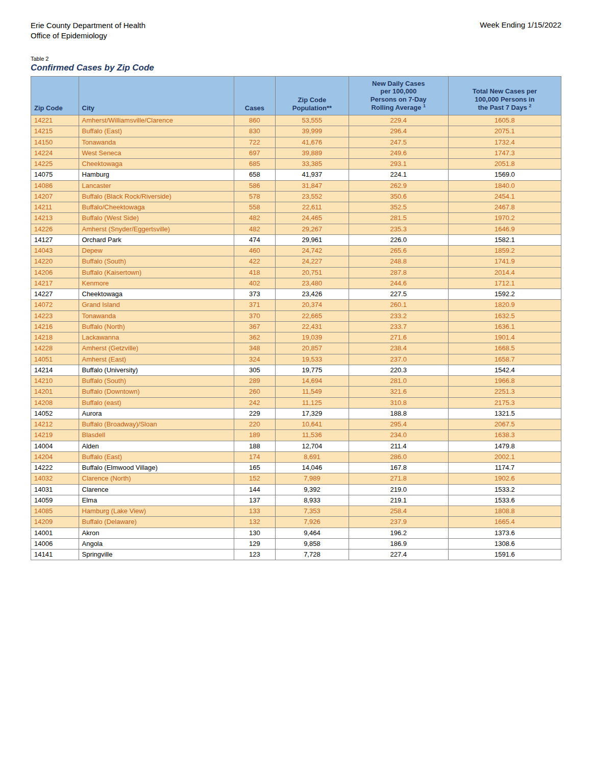Erie County Department of Health
Office of Epidemiology
Week Ending 1/15/2022
Table 2
Confirmed Cases by Zip Code
| Zip Code | City | Cases | Zip Code Population** | New Daily Cases per 100,000 Persons on 7-Day Rolling Average 1 | Total New Cases per 100,000 Persons in the Past 7 Days 2 |
| --- | --- | --- | --- | --- | --- |
| 14221 | Amherst/Williamsville/Clarence | 860 | 53,555 | 229.4 | 1605.8 |
| 14215 | Buffalo (East) | 830 | 39,999 | 296.4 | 2075.1 |
| 14150 | Tonawanda | 722 | 41,676 | 247.5 | 1732.4 |
| 14224 | West Seneca | 697 | 39,889 | 249.6 | 1747.3 |
| 14225 | Cheektowaga | 685 | 33,385 | 293.1 | 2051.8 |
| 14075 | Hamburg | 658 | 41,937 | 224.1 | 1569.0 |
| 14086 | Lancaster | 586 | 31,847 | 262.9 | 1840.0 |
| 14207 | Buffalo (Black Rock/Riverside) | 578 | 23,552 | 350.6 | 2454.1 |
| 14211 | Buffalo/Cheektowaga | 558 | 22,611 | 352.5 | 2467.8 |
| 14213 | Buffalo (West Side) | 482 | 24,465 | 281.5 | 1970.2 |
| 14226 | Amherst (Snyder/Eggertsville) | 482 | 29,267 | 235.3 | 1646.9 |
| 14127 | Orchard Park | 474 | 29,961 | 226.0 | 1582.1 |
| 14043 | Depew | 460 | 24,742 | 265.6 | 1859.2 |
| 14220 | Buffalo (South) | 422 | 24,227 | 248.8 | 1741.9 |
| 14206 | Buffalo (Kaisertown) | 418 | 20,751 | 287.8 | 2014.4 |
| 14217 | Kenmore | 402 | 23,480 | 244.6 | 1712.1 |
| 14227 | Cheektowaga | 373 | 23,426 | 227.5 | 1592.2 |
| 14072 | Grand Island | 371 | 20,374 | 260.1 | 1820.9 |
| 14223 | Tonawanda | 370 | 22,665 | 233.2 | 1632.5 |
| 14216 | Buffalo (North) | 367 | 22,431 | 233.7 | 1636.1 |
| 14218 | Lackawanna | 362 | 19,039 | 271.6 | 1901.4 |
| 14228 | Amherst (Getzville) | 348 | 20,857 | 238.4 | 1668.5 |
| 14051 | Amherst (East) | 324 | 19,533 | 237.0 | 1658.7 |
| 14214 | Buffalo (University) | 305 | 19,775 | 220.3 | 1542.4 |
| 14210 | Buffalo (South) | 289 | 14,694 | 281.0 | 1966.8 |
| 14201 | Buffalo (Downtown) | 260 | 11,549 | 321.6 | 2251.3 |
| 14208 | Buffalo (east) | 242 | 11,125 | 310.8 | 2175.3 |
| 14052 | Aurora | 229 | 17,329 | 188.8 | 1321.5 |
| 14212 | Buffalo (Broadway)/Sloan | 220 | 10,641 | 295.4 | 2067.5 |
| 14219 | Blasdell | 189 | 11,536 | 234.0 | 1638.3 |
| 14004 | Alden | 188 | 12,704 | 211.4 | 1479.8 |
| 14204 | Buffalo (East) | 174 | 8,691 | 286.0 | 2002.1 |
| 14222 | Buffalo (Elmwood Village) | 165 | 14,046 | 167.8 | 1174.7 |
| 14032 | Clarence (North) | 152 | 7,989 | 271.8 | 1902.6 |
| 14031 | Clarence | 144 | 9,392 | 219.0 | 1533.2 |
| 14059 | Elma | 137 | 8,933 | 219.1 | 1533.6 |
| 14085 | Hamburg (Lake View) | 133 | 7,353 | 258.4 | 1808.8 |
| 14209 | Buffalo (Delaware) | 132 | 7,926 | 237.9 | 1665.4 |
| 14001 | Akron | 130 | 9,464 | 196.2 | 1373.6 |
| 14006 | Angola | 129 | 9,858 | 186.9 | 1308.6 |
| 14141 | Springville | 123 | 7,728 | 227.4 | 1591.6 |